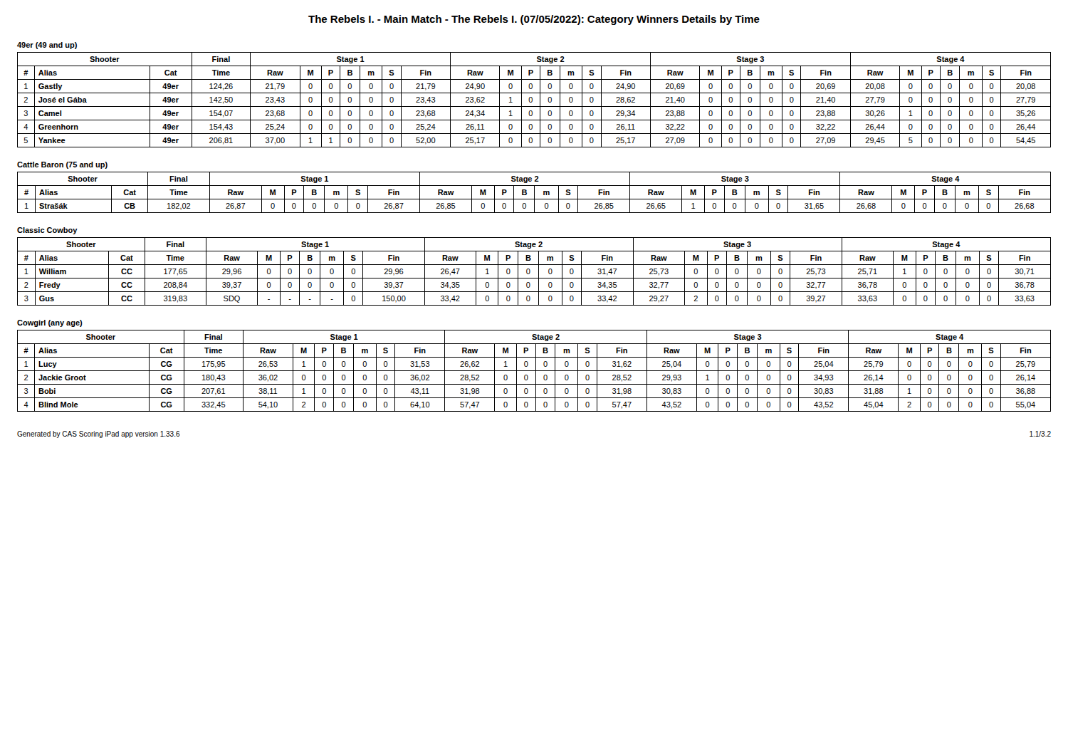The Rebels I. - Main Match - The Rebels I. (07/05/2022): Category Winners Details by Time
49er (49 and up)
| Shooter | Final | Stage 1 | Stage 2 | Stage 3 | Stage 4 |
| --- | --- | --- | --- | --- | --- |
| # | Alias | Cat | Time | Raw | M | P | B | m | S | Fin | Raw | M | P | B | m | S | Fin | Raw | M | P | B | m | S | Fin | Raw | M | P | B | m | S | Fin |
| 1 | Gastly | 49er | 124,26 | 21,79 | 0 | 0 | 0 | 0 | 0 | 21,79 | 24,90 | 0 | 0 | 0 | 0 | 0 | 24,90 | 20,69 | 0 | 0 | 0 | 0 | 0 | 20,69 | 20,08 | 0 | 0 | 0 | 0 | 0 | 20,08 |
| 2 | José el Gába | 49er | 142,50 | 23,43 | 0 | 0 | 0 | 0 | 0 | 23,43 | 23,62 | 1 | 0 | 0 | 0 | 0 | 28,62 | 21,40 | 0 | 0 | 0 | 0 | 0 | 21,40 | 27,79 | 0 | 0 | 0 | 0 | 0 | 27,79 |
| 3 | Camel | 49er | 154,07 | 23,68 | 0 | 0 | 0 | 0 | 0 | 23,68 | 24,34 | 1 | 0 | 0 | 0 | 0 | 29,34 | 23,88 | 0 | 0 | 0 | 0 | 0 | 23,88 | 30,26 | 1 | 0 | 0 | 0 | 0 | 35,26 |
| 4 | Greenhorn | 49er | 154,43 | 25,24 | 0 | 0 | 0 | 0 | 0 | 25,24 | 26,11 | 0 | 0 | 0 | 0 | 0 | 26,11 | 32,22 | 0 | 0 | 0 | 0 | 0 | 32,22 | 26,44 | 0 | 0 | 0 | 0 | 0 | 26,44 |
| 5 | Yankee | 49er | 206,81 | 37,00 | 1 | 1 | 0 | 0 | 0 | 52,00 | 25,17 | 0 | 0 | 0 | 0 | 0 | 25,17 | 27,09 | 0 | 0 | 0 | 0 | 0 | 27,09 | 29,45 | 5 | 0 | 0 | 0 | 0 | 54,45 |
Cattle Baron (75 and up)
| Shooter | Final | Stage 1 | Stage 2 | Stage 3 | Stage 4 |
| --- | --- | --- | --- | --- | --- |
| # | Alias | Cat | Time | Raw | M | P | B | m | S | Fin | Raw | M | P | B | m | S | Fin | Raw | M | P | B | m | S | Fin | Raw | M | P | B | m | S | Fin |
| 1 | Strašák | CB | 182,02 | 26,87 | 0 | 0 | 0 | 0 | 0 | 26,87 | 26,85 | 0 | 0 | 0 | 0 | 0 | 26,85 | 26,65 | 1 | 0 | 0 | 0 | 0 | 31,65 | 26,68 | 0 | 0 | 0 | 0 | 0 | 26,68 |
Classic Cowboy
| Shooter | Final | Stage 1 | Stage 2 | Stage 3 | Stage 4 |
| --- | --- | --- | --- | --- | --- |
| # | Alias | Cat | Time | Raw | M | P | B | m | S | Fin | Raw | M | P | B | m | S | Fin | Raw | M | P | B | m | S | Fin | Raw | M | P | B | m | S | Fin |
| 1 | William | CC | 177,65 | 29,96 | 0 | 0 | 0 | 0 | 0 | 29,96 | 26,47 | 1 | 0 | 0 | 0 | 0 | 31,47 | 25,73 | 0 | 0 | 0 | 0 | 0 | 25,73 | 25,71 | 1 | 0 | 0 | 0 | 0 | 30,71 |
| 2 | Fredy | CC | 208,84 | 39,37 | 0 | 0 | 0 | 0 | 0 | 39,37 | 34,35 | 0 | 0 | 0 | 0 | 0 | 34,35 | 32,77 | 0 | 0 | 0 | 0 | 0 | 32,77 | 36,78 | 0 | 0 | 0 | 0 | 0 | 36,78 |
| 3 | Gus | CC | 319,83 | SDQ | - | - | - | - | 0 | 150,00 | 33,42 | 0 | 0 | 0 | 0 | 0 | 33,42 | 29,27 | 2 | 0 | 0 | 0 | 0 | 39,27 | 33,63 | 0 | 0 | 0 | 0 | 0 | 33,63 |
Cowgirl (any age)
| Shooter | Final | Stage 1 | Stage 2 | Stage 3 | Stage 4 |
| --- | --- | --- | --- | --- | --- |
| # | Alias | Cat | Time | Raw | M | P | B | m | S | Fin | Raw | M | P | B | m | S | Fin | Raw | M | P | B | m | S | Fin | Raw | M | P | B | m | S | Fin |
| 1 | Lucy | CG | 175,95 | 26,53 | 1 | 0 | 0 | 0 | 0 | 31,53 | 26,62 | 1 | 0 | 0 | 0 | 0 | 31,62 | 25,04 | 0 | 0 | 0 | 0 | 0 | 25,04 | 25,79 | 0 | 0 | 0 | 0 | 0 | 25,79 |
| 2 | Jackie Groot | CG | 180,43 | 36,02 | 0 | 0 | 0 | 0 | 0 | 36,02 | 28,52 | 0 | 0 | 0 | 0 | 0 | 28,52 | 29,93 | 1 | 0 | 0 | 0 | 0 | 34,93 | 26,14 | 0 | 0 | 0 | 0 | 0 | 26,14 |
| 3 | Bobi | CG | 207,61 | 38,11 | 1 | 0 | 0 | 0 | 0 | 43,11 | 31,98 | 0 | 0 | 0 | 0 | 0 | 31,98 | 30,83 | 0 | 0 | 0 | 0 | 0 | 30,83 | 31,88 | 1 | 0 | 0 | 0 | 0 | 36,88 |
| 4 | Blind Mole | CG | 332,45 | 54,10 | 2 | 0 | 0 | 0 | 0 | 64,10 | 57,47 | 0 | 0 | 0 | 0 | 0 | 57,47 | 43,52 | 0 | 0 | 0 | 0 | 0 | 43,52 | 45,04 | 2 | 0 | 0 | 0 | 0 | 55,04 |
Generated by CAS Scoring iPad app version 1.33.6 1.1/3.2